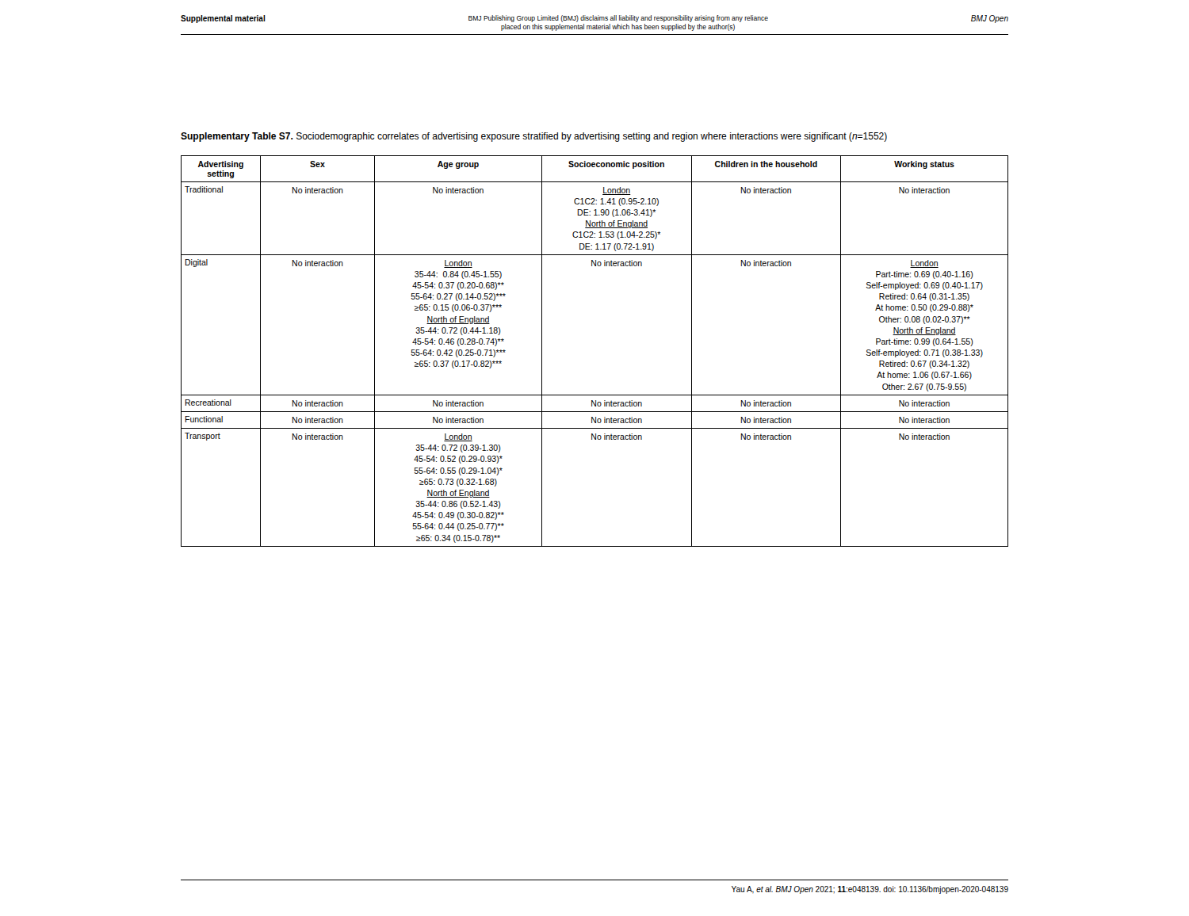Supplemental material
BMJ Publishing Group Limited (BMJ) disclaims all liability and responsibility arising from any reliance
placed on this supplemental material which has been supplied by the author(s)
BMJ Open
Supplementary Table S7. Sociodemographic correlates of advertising exposure stratified by advertising setting and region where interactions were significant (n=1552)
| Advertising setting | Sex | Age group | Socioeconomic position | Children in the household | Working status |
| --- | --- | --- | --- | --- | --- |
| Traditional | No interaction | No interaction | London C1C2: 1.41 (0.95-2.10) DE: 1.90 (1.06-3.41)* North of England C1C2: 1.53 (1.04-2.25)* DE: 1.17 (0.72-1.91) | No interaction | No interaction |
| Digital | No interaction | London 35-44: 0.84 (0.45-1.55) 45-54: 0.37 (0.20-0.68)** 55-64: 0.27 (0.14-0.52)*** ≥65: 0.15 (0.06-0.37)*** North of England 35-44: 0.72 (0.44-1.18) 45-54: 0.46 (0.28-0.74)** 55-64: 0.42 (0.25-0.71)*** ≥65: 0.37 (0.17-0.82)*** | No interaction | No interaction | London Part-time: 0.69 (0.40-1.16) Self-employed: 0.69 (0.40-1.17) Retired: 0.64 (0.31-1.35) At home: 0.50 (0.29-0.88)* Other: 0.08 (0.02-0.37)** North of England Part-time: 0.99 (0.64-1.55) Self-employed: 0.71 (0.38-1.33) Retired: 0.67 (0.34-1.32) At home: 1.06 (0.67-1.66) Other: 2.67 (0.75-9.55) |
| Recreational | No interaction | No interaction | No interaction | No interaction | No interaction |
| Functional | No interaction | No interaction | No interaction | No interaction | No interaction |
| Transport | No interaction | London 35-44: 0.72 (0.39-1.30) 45-54: 0.52 (0.29-0.93)* 55-64: 0.55 (0.29-1.04)* ≥65: 0.73 (0.32-1.68) North of England 35-44: 0.86 (0.52-1.43) 45-54: 0.49 (0.30-0.82)** 55-64: 0.44 (0.25-0.77)** ≥65: 0.34 (0.15-0.78)** | No interaction | No interaction | No interaction |
Yau A, et al. BMJ Open 2021; 11:e048139. doi: 10.1136/bmjopen-2020-048139